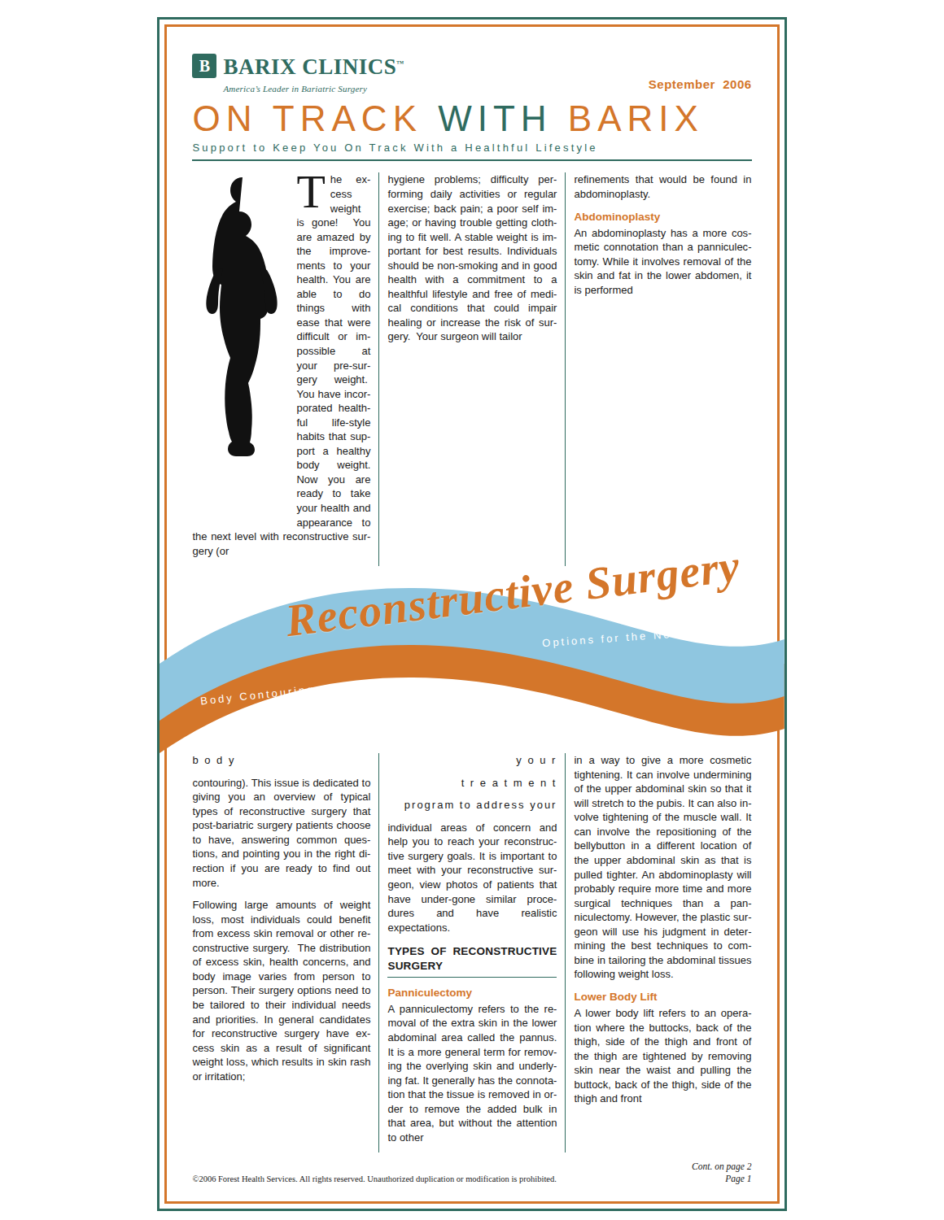B
Barix Clinics™
America’s Leader in Bariatric Surgery
September 2006
ON TRACK WITH BARIX
Support to Keep You On Track With a Healthful Lifestyle
The excess weight is gone! You are amazed by the improvements to your health. You are able to do things with ease that were difficult or impossible at your pre-surgery weight. You have incorporated healthful life-style habits that support a healthy body weight. Now you are ready to take your health and appearance to the next level with reconstructive surgery (or
hygiene problems; difficulty performing daily activities or regular exercise; back pain; a poor self image; or having trouble getting clothing to fit well. A stable weight is important for best results. Individuals should be non-smoking and in good health with a commitment to a healthful lifestyle and free of medical conditions that could impair healing or increase the risk of surgery. Your surgeon will tailor
refinements that would be found in abdominoplasty.
Abdominoplasty
An abdominoplasty has a more cosmetic connotation than a panniculectomy. While it involves removal of the skin and fat in the lower abdomen, it is performed
Reconstructive Surgery
Options for the Next Level!
Body Contouring
b o d y
contouring). This issue is dedicated to giving you an overview of typical types of reconstructive surgery that post-bariatric surgery patients choose to have, answering common questions, and pointing you in the right direction if you are ready to find out more.
Following large amounts of weight loss, most individuals could benefit from excess skin removal or other reconstructive surgery. The distribution of excess skin, health concerns, and body image varies from person to person. Their surgery options need to be tailored to their individual needs and priorities. In general candidates for reconstructive surgery have excess skin as a result of significant weight loss, which results in skin rash or irritation;
y o u r
t r e a t m e n t
program to address your
individual areas of concern and help you to reach your reconstructive surgery goals. It is important to meet with your reconstructive surgeon, view photos of patients that have under-gone similar procedures and have realistic expectations.
Types of Reconstructive Surgery
Panniculectomy
A panniculectomy refers to the removal of the extra skin in the lower abdominal area called the pannus. It is a more general term for removing the overlying skin and underlying fat. It generally has the connotation that the tissue is removed in order to remove the added bulk in that area, but without the attention to other
in a way to give a more cosmetic tightening. It can involve undermining of the upper abdominal skin so that it will stretch to the pubis. It can also involve tightening of the muscle wall. It can involve the repositioning of the bellybutton in a different location of the upper abdominal skin as that is pulled tighter. An abdominoplasty will probably require more time and more surgical techniques than a panniculectomy. However, the plastic surgeon will use his judgment in determining the best techniques to combine in tailoring the abdominal tissues following weight loss.
Lower Body Lift
A lower body lift refers to an operation where the buttocks, back of the thigh, side of the thigh and front of the thigh are tightened by removing skin near the waist and pulling the buttock, back of the thigh, side of the thigh and front
©2006 Forest Health Services. All rights reserved. Unauthorized duplication or modification is prohibited.
Cont. on page 2
Page 1